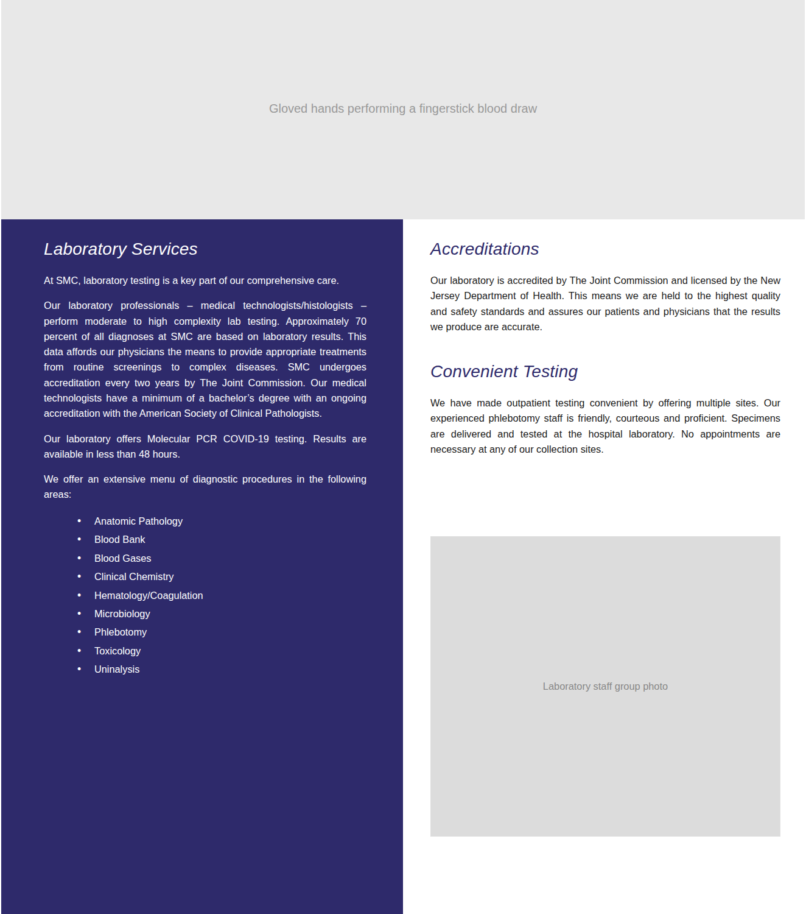Laboratory Services
At SMC, laboratory testing is a key part of our comprehensive care.
Our laboratory professionals – medical technologists/histologists – perform moderate to high complexity lab testing. Approximately 70 percent of all diagnoses at SMC are based on laboratory results. This data affords our physicians the means to provide appropriate treatments from routine screenings to complex diseases. SMC undergoes accreditation every two years by The Joint Commission. Our medical technologists have a minimum of a bachelor’s degree with an ongoing accreditation with the American Society of Clinical Pathologists.
Our laboratory offers Molecular PCR COVID-19 testing. Results are available in less than 48 hours.
We offer an extensive menu of diagnostic procedures in the following areas:
Anatomic Pathology
Blood Bank
Blood Gases
Clinical Chemistry
Hematology/Coagulation
Microbiology
Phlebotomy
Toxicology
Uninalysis
Accreditations
Our laboratory is accredited by The Joint Commission and licensed by the New Jersey Department of Health. This means we are held to the highest quality and safety standards and assures our patients and physicians that the results we produce are accurate.
Convenient Testing
We have made outpatient testing convenient by offering multiple sites. Our experienced phlebotomy staff is friendly, courteous and proficient. Specimens are delivered and tested at the hospital laboratory. No appointments are necessary at any of our collection sites.